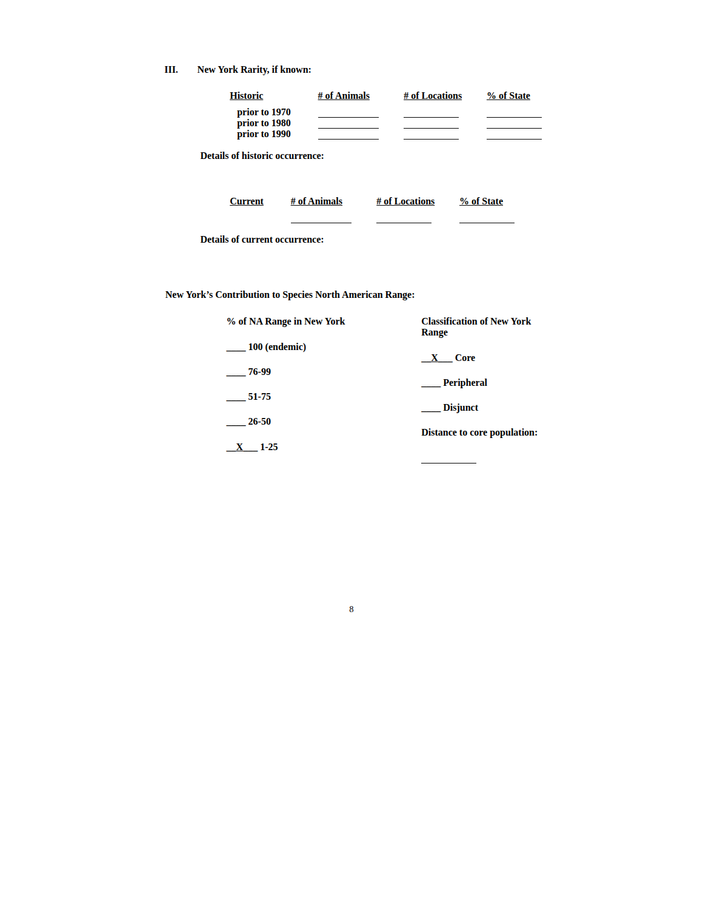III. New York Rarity, if known:
| Historic | # of Animals | # of Locations | % of State |
| --- | --- | --- | --- |
| prior to 1970 | | | |
| prior to 1980 | | | |
| prior to 1990 | | | |
Details of historic occurrence:
| Current | # of Animals | # of Locations | % of State |
| --- | --- | --- | --- |
Details of current occurrence:
New York’s Contribution to Species North American Range:
% of NA Range in New York
____ 100 (endemic)
____ 76-99
____ 51-75
____ 26-50
__X___ 1-25
Classification of New York Range
__X___ Core
____ Peripheral
____ Disjunct
Distance to core population:
8